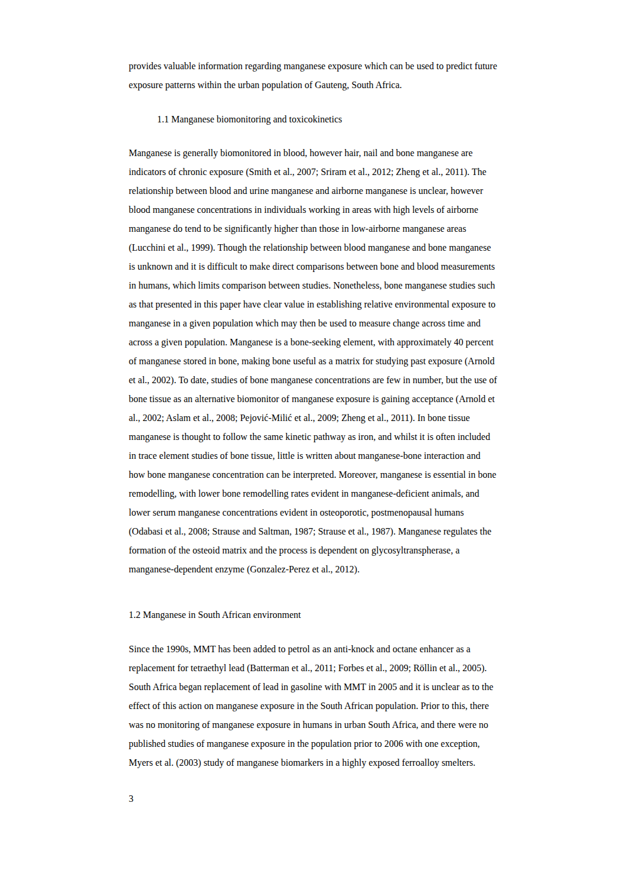provides valuable information regarding manganese exposure which can be used to predict future exposure patterns within the urban population of Gauteng, South Africa.
1.1 Manganese biomonitoring and toxicokinetics
Manganese is generally biomonitored in blood, however hair, nail and bone manganese are indicators of chronic exposure (Smith et al., 2007; Sriram et al., 2012; Zheng et al., 2011). The relationship between blood and urine manganese and airborne manganese is unclear, however blood manganese concentrations in individuals working in areas with high levels of airborne manganese do tend to be significantly higher than those in low-airborne manganese areas (Lucchini et al., 1999). Though the relationship between blood manganese and bone manganese is unknown and it is difficult to make direct comparisons between bone and blood measurements in humans, which limits comparison between studies. Nonetheless, bone manganese studies such as that presented in this paper have clear value in establishing relative environmental exposure to manganese in a given population which may then be used to measure change across time and across a given population. Manganese is a bone-seeking element, with approximately 40 percent of manganese stored in bone, making bone useful as a matrix for studying past exposure (Arnold et al., 2002). To date, studies of bone manganese concentrations are few in number, but the use of bone tissue as an alternative biomonitor of manganese exposure is gaining acceptance (Arnold et al., 2002; Aslam et al., 2008; Pejović-Milić et al., 2009; Zheng et al., 2011). In bone tissue manganese is thought to follow the same kinetic pathway as iron, and whilst it is often included in trace element studies of bone tissue, little is written about manganese-bone interaction and how bone manganese concentration can be interpreted. Moreover, manganese is essential in bone remodelling, with lower bone remodelling rates evident in manganese-deficient animals, and lower serum manganese concentrations evident in osteoporotic, postmenopausal humans (Odabasi et al., 2008; Strause and Saltman, 1987; Strause et al., 1987). Manganese regulates the formation of the osteoid matrix and the process is dependent on glycosyltranspherase, a manganese-dependent enzyme (Gonzalez-Perez et al., 2012).
1.2 Manganese in South African environment
Since the 1990s, MMT has been added to petrol as an anti-knock and octane enhancer as a replacement for tetraethyl lead (Batterman et al., 2011; Forbes et al., 2009; Röllin et al., 2005). South Africa began replacement of lead in gasoline with MMT in 2005 and it is unclear as to the effect of this action on manganese exposure in the South African population. Prior to this, there was no monitoring of manganese exposure in humans in urban South Africa, and there were no published studies of manganese exposure in the population prior to 2006 with one exception, Myers et al. (2003) study of manganese biomarkers in a highly exposed ferroalloy smelters.
3